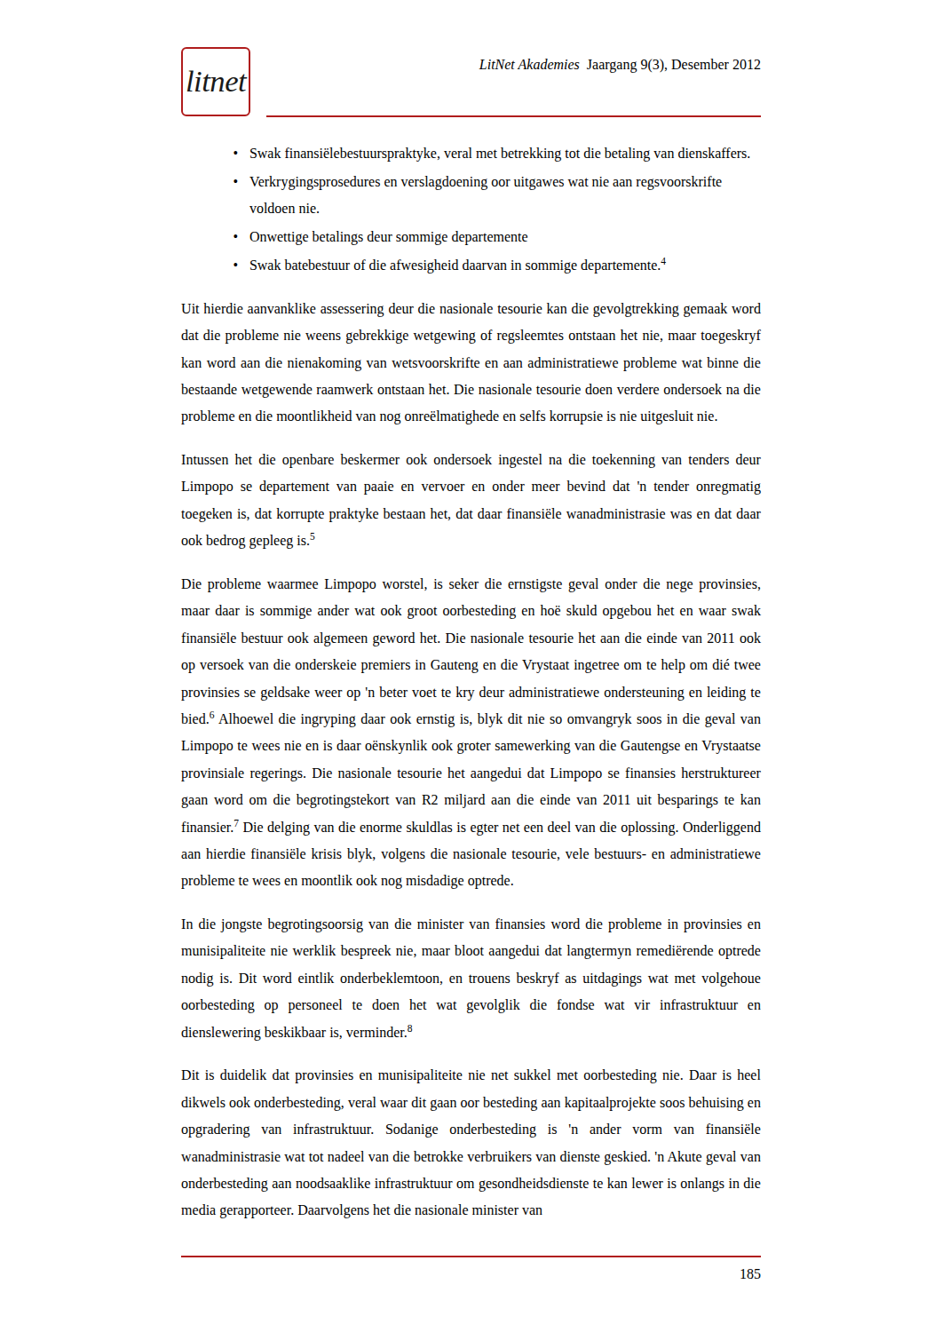litnet
LitNet Akademies Jaargang 9(3), Desember 2012
Swak finansiëlebestuurspraktyke, veral met betrekking tot die betaling van dienskaffers.
Verkrygingsprosedures en verslagdoening oor uitgawes wat nie aan regsvoorskrifte voldoen nie.
Onwettige betalings deur sommige departemente
Swak batebestuur of die afwesigheid daarvan in sommige departemente.4
Uit hierdie aanvanklike assessering deur die nasionale tesourie kan die gevolgtrekking gemaak word dat die probleme nie weens gebrekkige wetgewing of regsleemtes ontstaan het nie, maar toegeskryf kan word aan die nienakoming van wetsvoorskrifte en aan administratiewe probleme wat binne die bestaande wetgewende raamwerk ontstaan het. Die nasionale tesourie doen verdere ondersoek na die probleme en die moontlikheid van nog onreëlmatighede en selfs korrupsie is nie uitgesluit nie.
Intussen het die openbare beskermer ook ondersoek ingestel na die toekenning van tenders deur Limpopo se departement van paaie en vervoer en onder meer bevind dat 'n tender onregmatig toegeken is, dat korrupte praktyke bestaan het, dat daar finansiële wanadministrasie was en dat daar ook bedrog gepleeg is.5
Die probleme waarmee Limpopo worstel, is seker die ernstigste geval onder die nege provinsies, maar daar is sommige ander wat ook groot oorbesteding en hoë skuld opgebou het en waar swak finansiële bestuur ook algemeen geword het. Die nasionale tesourie het aan die einde van 2011 ook op versoek van die onderskeie premiers in Gauteng en die Vrystaat ingetree om te help om dié twee provinsies se geldsake weer op 'n beter voet te kry deur administratiewe ondersteuning en leiding te bied.6 Alhoewel die ingryping daar ook ernstig is, blyk dit nie so omvangryk soos in die geval van Limpopo te wees nie en is daar oënskynlik ook groter samewerking van die Gautengse en Vrystaatse provinsiale regerings. Die nasionale tesourie het aangedui dat Limpopo se finansies herstruktureer gaan word om die begrotingstekort van R2 miljard aan die einde van 2011 uit besparings te kan finansier.7 Die delging van die enorme skuldlas is egter net een deel van die oplossing. Onderliggend aan hierdie finansiële krisis blyk, volgens die nasionale tesourie, vele bestuurs- en administratiewe probleme te wees en moontlik ook nog misdadige optrede.
In die jongste begrotingsoorsig van die minister van finansies word die probleme in provinsies en munisipaliteite nie werklik bespreek nie, maar bloot aangedui dat langtermyn remediërende optrede nodig is. Dit word eintlik onderbeklemtoon, en trouens beskryf as uitdagings wat met volgehoue oorbesteding op personeel te doen het wat gevolglik die fondse wat vir infrastruktuur en dienslewering beskikbaar is, verminder.8
Dit is duidelik dat provinsies en munisipaliteite nie net sukkel met oorbesteding nie. Daar is heel dikwels ook onderbesteding, veral waar dit gaan oor besteding aan kapitaalprojekte soos behuising en opgradering van infrastruktuur. Sodanige onderbesteding is 'n ander vorm van finansiële wanadministrasie wat tot nadeel van die betrokke verbruikers van dienste geskied. 'n Akute geval van onderbesteding aan noodsaaklike infrastruktuur om gesondheidsdienste te kan lewer is onlangs in die media gerapporteer. Daarvolgens het die nasionale minister van
185